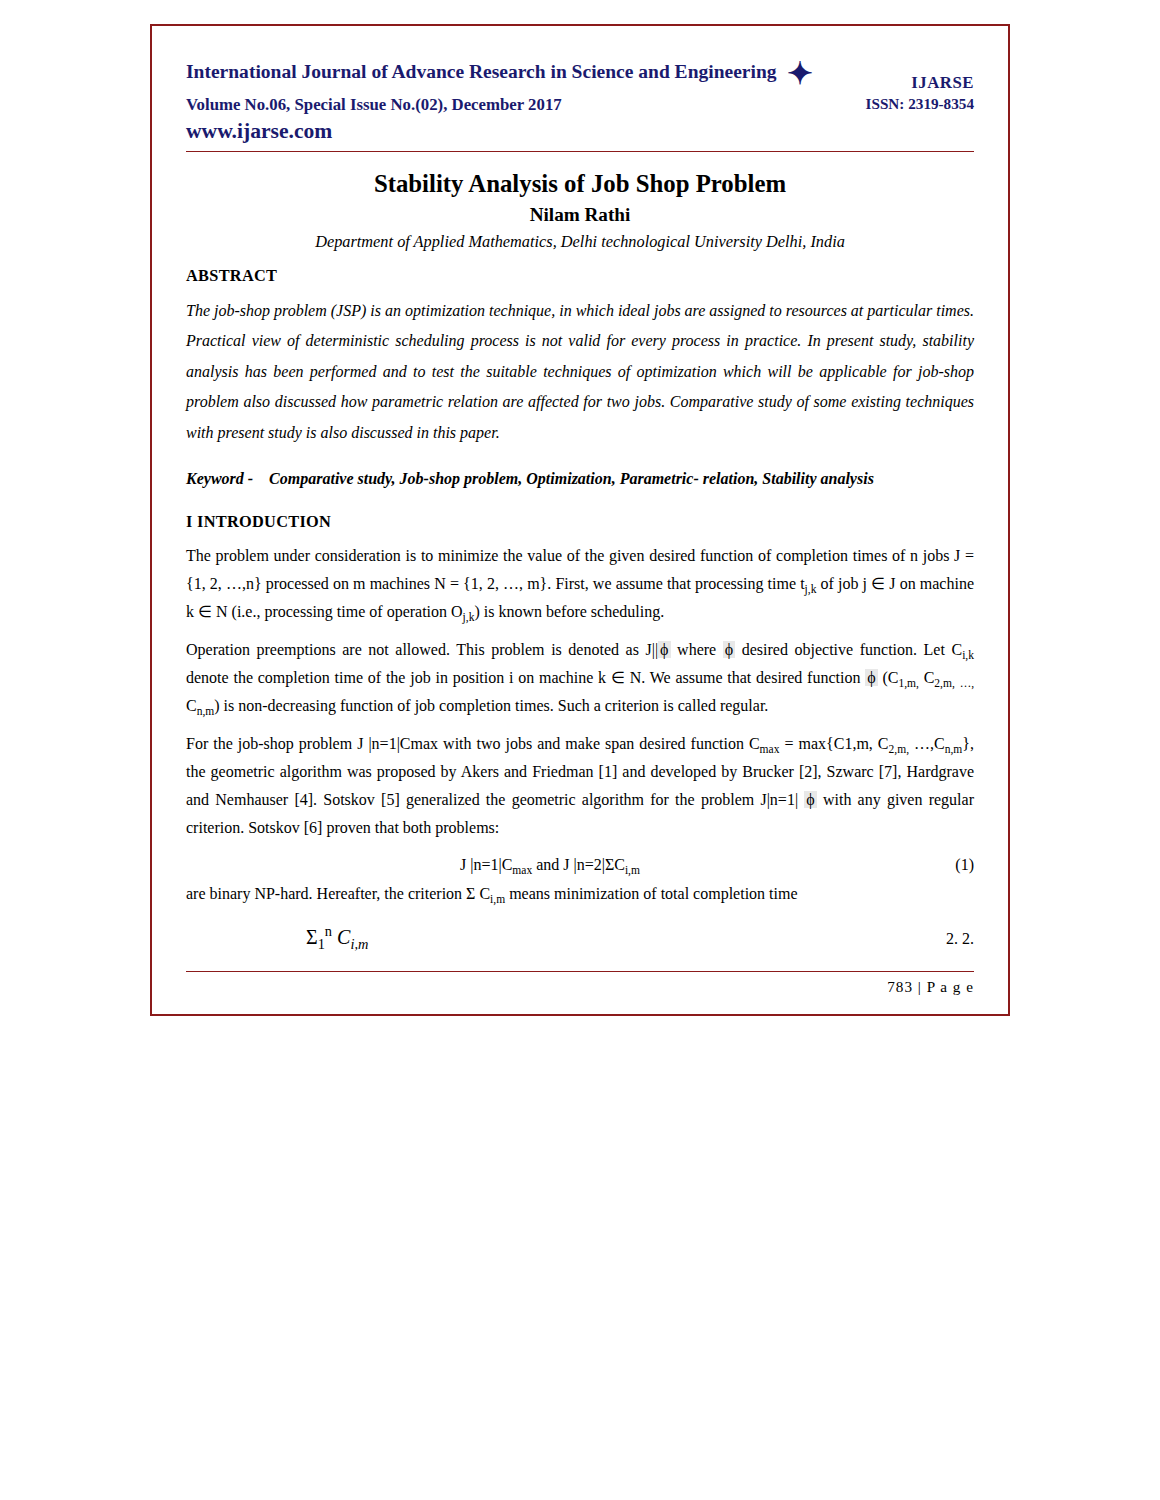International Journal of Advance Research in Science and Engineering ✦
Volume No.06, Special Issue No.(02), December 2017
www.ijarse.com
IJARSE
ISSN: 2319-8354
Stability Analysis of Job Shop Problem
Nilam Rathi
Department of Applied Mathematics, Delhi technological University Delhi, India
ABSTRACT
The job-shop problem (JSP) is an optimization technique, in which ideal jobs are assigned to resources at particular times. Practical view of deterministic scheduling process is not valid for every process in practice. In present study, stability analysis has been performed and to test the suitable techniques of optimization which will be applicable for job-shop problem also discussed how parametric relation are affected for two jobs. Comparative study of some existing techniques with present study is also discussed in this paper.
Keyword - Comparative study, Job-shop problem, Optimization, Parametric- relation, Stability analysis
I INTRODUCTION
The problem under consideration is to minimize the value of the given desired function of completion times of n jobs J = {1, 2, …,n} processed on m machines N = {1, 2, …, m}. First, we assume that processing time tj,k of job j ∈ J on machine k ∈ N (i.e., processing time of operation Oj,k) is known before scheduling.
Operation preemptions are not allowed. This problem is denoted as J||ϕ where ϕ desired objective function. Let Ci,k denote the completion time of the job in position i on machine k ∈ N. We assume that desired function ϕ (C1,m, C2,m, …, Cn,m) is non-decreasing function of job completion times. Such a criterion is called regular.
For the job-shop problem J |n=1|Cmax with two jobs and make span desired function Cmax = max{C1,m, C2,m, …,Cn,m}, the geometric algorithm was proposed by Akers and Friedman [1] and developed by Brucker [2], Szwarc [7], Hardgrave and Nemhauser [4]. Sotskov [5] generalized the geometric algorithm for the problem J|n=1| ϕ with any given regular criterion. Sotskov [6] proven that both problems:
J |n=1|Cmax and J |n=2|ΣCi,m
(1)
are binary NP-hard. Hereafter, the criterion Σ Ci,m means minimization of total completion time
Σ1n Ci,m
2. 2.
783 | P a g e